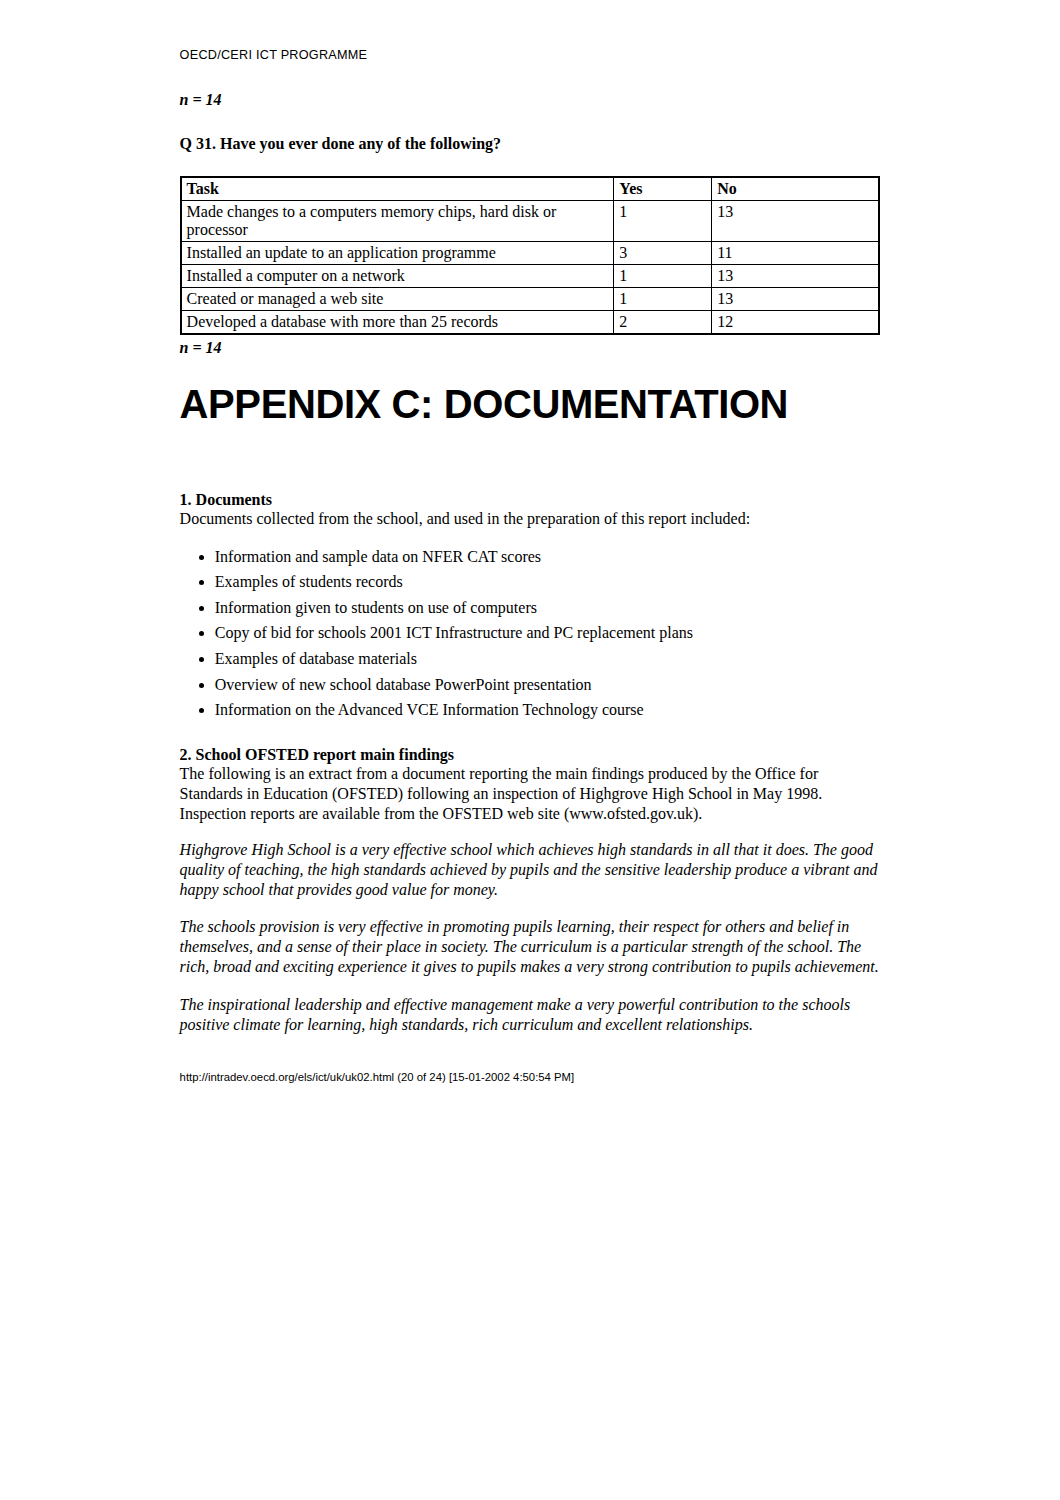OECD/CERI ICT PROGRAMME
n = 14
Q 31. Have you ever done any of the following?
| Task | Yes | No |
| --- | --- | --- |
| Made changes to a computers memory chips, hard disk or processor | 1 | 13 |
| Installed an update to an application programme | 3 | 11 |
| Installed a computer on a network | 1 | 13 |
| Created or managed a web site | 1 | 13 |
| Developed a database with more than 25 records | 2 | 12 |
n = 14
APPENDIX C: DOCUMENTATION
1. Documents
Documents collected from the school, and used in the preparation of this report included:
Information and sample data on NFER CAT scores
Examples of students records
Information given to students on use of computers
Copy of bid for schools 2001 ICT Infrastructure and PC replacement plans
Examples of database materials
Overview of new school database PowerPoint presentation
Information on the Advanced VCE Information Technology course
2. School OFSTED report main findings
The following is an extract from a document reporting the main findings produced by the Office for Standards in Education (OFSTED) following an inspection of Highgrove High School in May 1998. Inspection reports are available from the OFSTED web site (www.ofsted.gov.uk).
Highgrove High School is a very effective school which achieves high standards in all that it does. The good quality of teaching, the high standards achieved by pupils and the sensitive leadership produce a vibrant and happy school that provides good value for money.
The schools provision is very effective in promoting pupils learning, their respect for others and belief in themselves, and a sense of their place in society. The curriculum is a particular strength of the school. The rich, broad and exciting experience it gives to pupils makes a very strong contribution to pupils achievement.
The inspirational leadership and effective management make a very powerful contribution to the schools positive climate for learning, high standards, rich curriculum and excellent relationships.
http://intradev.oecd.org/els/ict/uk/uk02.html (20 of 24) [15-01-2002 4:50:54 PM]